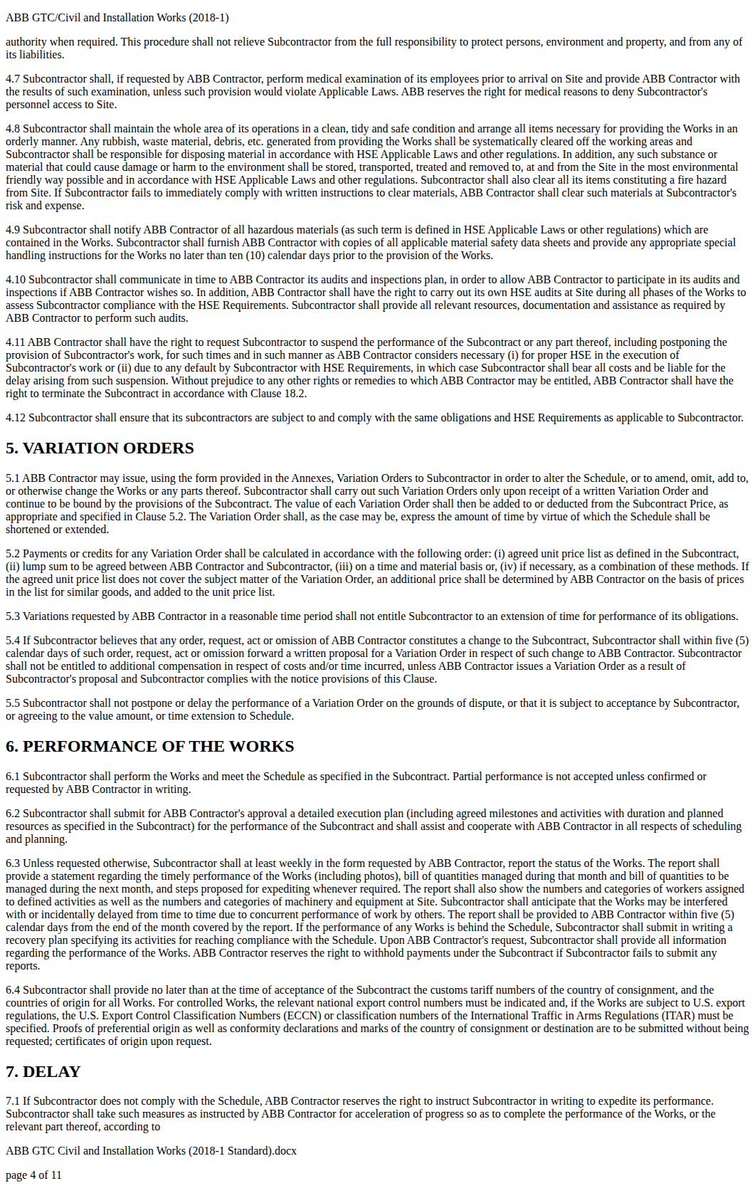ABB GTC/Civil and Installation Works (2018-1)
authority when required. This procedure shall not relieve Subcontractor from the full responsibility to protect persons, environment and property, and from any of its liabilities.
4.7 Subcontractor shall, if requested by ABB Contractor, perform medical examination of its employees prior to arrival on Site and provide ABB Contractor with the results of such examination, unless such provision would violate Applicable Laws. ABB reserves the right for medical reasons to deny Subcontractor's personnel access to Site.
4.8 Subcontractor shall maintain the whole area of its operations in a clean, tidy and safe condition and arrange all items necessary for providing the Works in an orderly manner. Any rubbish, waste material, debris, etc. generated from providing the Works shall be systematically cleared off the working areas and Subcontractor shall be responsible for disposing material in accordance with HSE Applicable Laws and other regulations. In addition, any such substance or material that could cause damage or harm to the environment shall be stored, transported, treated and removed to, at and from the Site in the most environmental friendly way possible and in accordance with HSE Applicable Laws and other regulations. Subcontractor shall also clear all its items constituting a fire hazard from Site. If Subcontractor fails to immediately comply with written instructions to clear materials, ABB Contractor shall clear such materials at Subcontractor's risk and expense.
4.9 Subcontractor shall notify ABB Contractor of all hazardous materials (as such term is defined in HSE Applicable Laws or other regulations) which are contained in the Works. Subcontractor shall furnish ABB Contractor with copies of all applicable material safety data sheets and provide any appropriate special handling instructions for the Works no later than ten (10) calendar days prior to the provision of the Works.
4.10 Subcontractor shall communicate in time to ABB Contractor its audits and inspections plan, in order to allow ABB Contractor to participate in its audits and inspections if ABB Contractor wishes so. In addition, ABB Contractor shall have the right to carry out its own HSE audits at Site during all phases of the Works to assess Subcontractor compliance with the HSE Requirements. Subcontractor shall provide all relevant resources, documentation and assistance as required by ABB Contractor to perform such audits.
4.11 ABB Contractor shall have the right to request Subcontractor to suspend the performance of the Subcontract or any part thereof, including postponing the provision of Subcontractor's work, for such times and in such manner as ABB Contractor considers necessary (i) for proper HSE in the execution of Subcontractor's work or (ii) due to any default by Subcontractor with HSE Requirements, in which case Subcontractor shall bear all costs and be liable for the delay arising from such suspension. Without prejudice to any other rights or remedies to which ABB Contractor may be entitled, ABB Contractor shall have the right to terminate the Subcontract in accordance with Clause 18.2.
4.12 Subcontractor shall ensure that its subcontractors are subject to and comply with the same obligations and HSE Requirements as applicable to Subcontractor.
5. VARIATION ORDERS
5.1 ABB Contractor may issue, using the form provided in the Annexes, Variation Orders to Subcontractor in order to alter the Schedule, or to amend, omit, add to, or otherwise change the Works or any parts thereof. Subcontractor shall carry out such Variation Orders only upon receipt of a written Variation Order and continue to be bound by the provisions of the Subcontract. The value of each Variation Order shall then be added to or deducted from the Subcontract Price, as appropriate and specified in Clause 5.2. The Variation Order shall, as the case may be, express the amount of time by virtue of which the Schedule shall be shortened or extended.
5.2 Payments or credits for any Variation Order shall be calculated in accordance with the following order: (i) agreed unit price list as defined in the Subcontract, (ii) lump sum to be agreed between ABB Contractor and Subcontractor, (iii) on a time and material basis or, (iv) if necessary, as a combination of these methods. If the agreed unit price list does not cover the subject matter of the Variation Order, an additional price shall be determined by ABB Contractor on the basis of prices in the list for similar goods, and added to the unit price list.
5.3 Variations requested by ABB Contractor in a reasonable time period shall not entitle Subcontractor to an extension of time for performance of its obligations.
5.4 If Subcontractor believes that any order, request, act or omission of ABB Contractor constitutes a change to the Subcontract, Subcontractor shall within five (5) calendar days of such order, request, act or omission forward a written proposal for a Variation Order in respect of such change to ABB Contractor. Subcontractor shall not be entitled to additional compensation in respect of costs and/or time incurred, unless ABB Contractor issues a Variation Order as a result of Subcontractor's proposal and Subcontractor complies with the notice provisions of this Clause.
5.5 Subcontractor shall not postpone or delay the performance of a Variation Order on the grounds of dispute, or that it is subject to acceptance by Subcontractor, or agreeing to the value amount, or time extension to Schedule.
6. PERFORMANCE OF THE WORKS
6.1 Subcontractor shall perform the Works and meet the Schedule as specified in the Subcontract. Partial performance is not accepted unless confirmed or requested by ABB Contractor in writing.
6.2 Subcontractor shall submit for ABB Contractor's approval a detailed execution plan (including agreed milestones and activities with duration and planned resources as specified in the Subcontract) for the performance of the Subcontract and shall assist and cooperate with ABB Contractor in all respects of scheduling and planning.
6.3 Unless requested otherwise, Subcontractor shall at least weekly in the form requested by ABB Contractor, report the status of the Works. The report shall provide a statement regarding the timely performance of the Works (including photos), bill of quantities managed during that month and bill of quantities to be managed during the next month, and steps proposed for expediting whenever required. The report shall also show the numbers and categories of workers assigned to defined activities as well as the numbers and categories of machinery and equipment at Site. Subcontractor shall anticipate that the Works may be interfered with or incidentally delayed from time to time due to concurrent performance of work by others. The report shall be provided to ABB Contractor within five (5) calendar days from the end of the month covered by the report. If the performance of any Works is behind the Schedule, Subcontractor shall submit in writing a recovery plan specifying its activities for reaching compliance with the Schedule. Upon ABB Contractor's request, Subcontractor shall provide all information regarding the performance of the Works. ABB Contractor reserves the right to withhold payments under the Subcontract if Subcontractor fails to submit any reports.
6.4 Subcontractor shall provide no later than at the time of acceptance of the Subcontract the customs tariff numbers of the country of consignment, and the countries of origin for all Works. For controlled Works, the relevant national export control numbers must be indicated and, if the Works are subject to U.S. export regulations, the U.S. Export Control Classification Numbers (ECCN) or classification numbers of the International Traffic in Arms Regulations (ITAR) must be specified. Proofs of preferential origin as well as conformity declarations and marks of the country of consignment or destination are to be submitted without being requested; certificates of origin upon request.
7. DELAY
7.1 If Subcontractor does not comply with the Schedule, ABB Contractor reserves the right to instruct Subcontractor in writing to expedite its performance. Subcontractor shall take such measures as instructed by ABB Contractor for acceleration of progress so as to complete the performance of the Works, or the relevant part thereof, according to
ABB GTC Civil and Installation Works (2018-1 Standard).docx
page 4 of 11